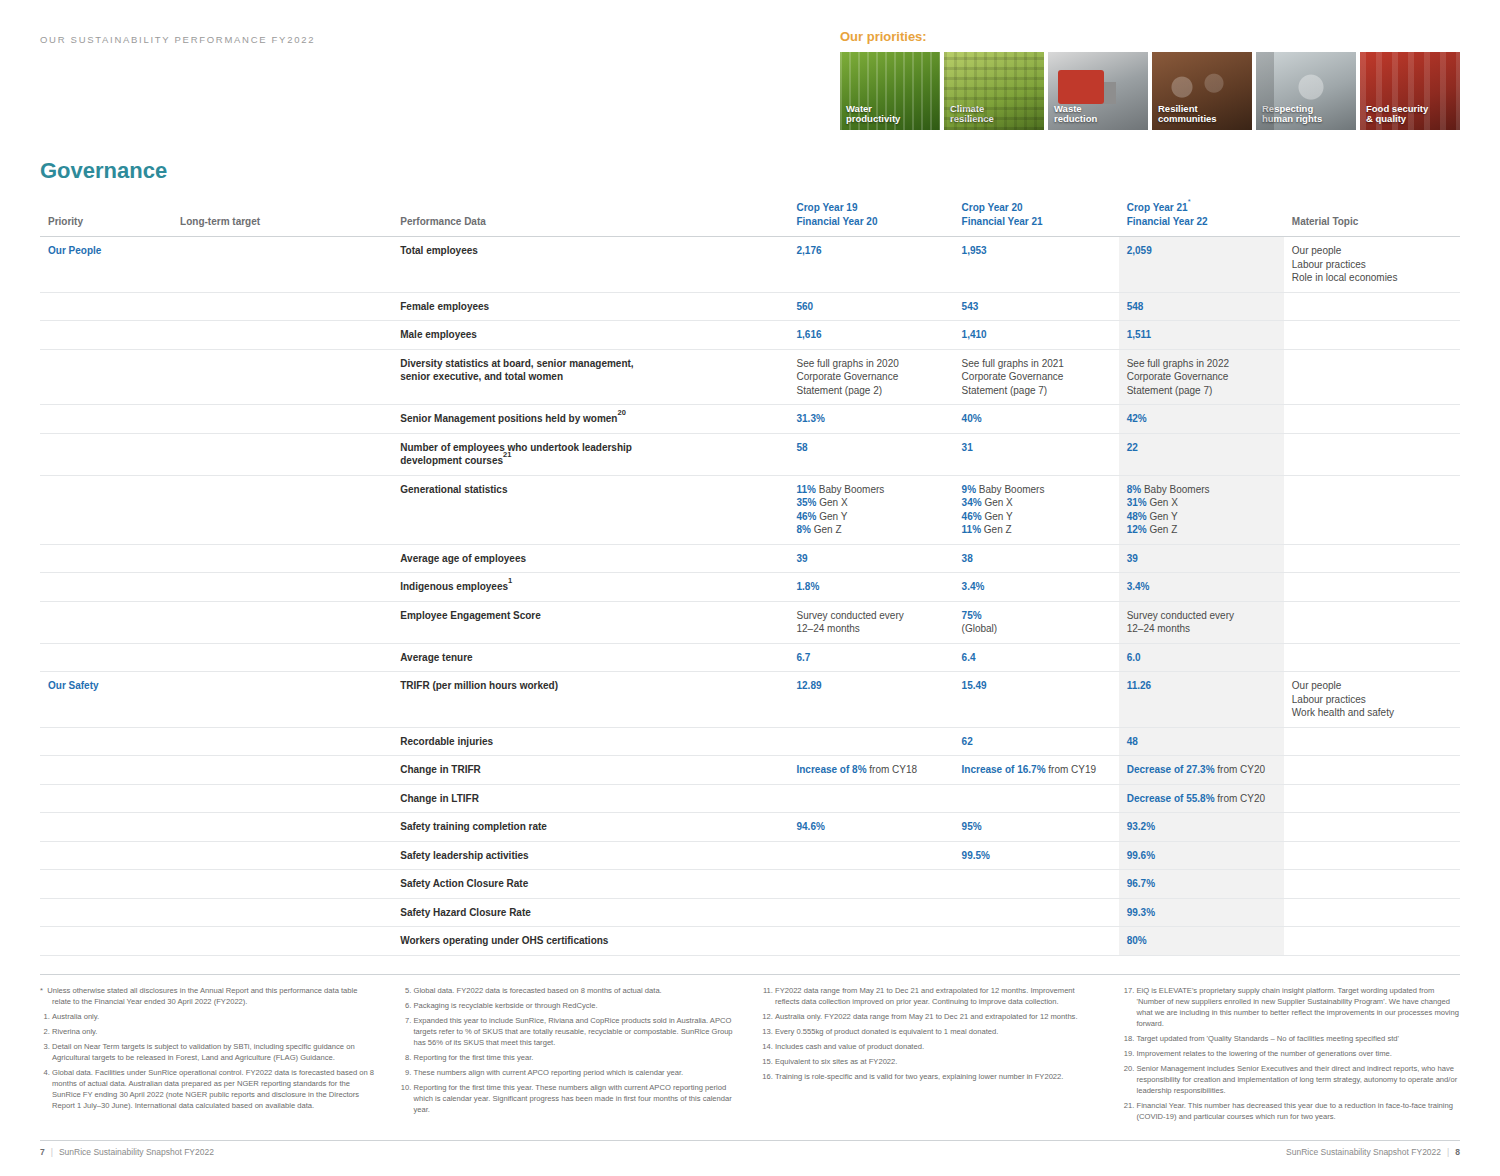OUR SUSTAINABILITY PERFORMANCE FY2022
Our priorities:
Water
productivity
Climate
resilience
Waste
reduction
Resilient
communities
Respecting
human rights
Food security
& quality
Governance
| Priority | Long-term target | Performance Data | Crop Year 19 Financial Year 20 | Crop Year 20 Financial Year 21 | Crop Year 21 * Financial Year 22 | Material Topic |
| --- | --- | --- | --- | --- | --- | --- |
| Our People | | Total employees | 2,176 | 1,953 | 2,059 | Our people Labour practices Role in local economies |
| | | Female employees | 560 | 543 | 548 | |
| | | Male employees | 1,616 | 1,410 | 1,511 | |
| | | Diversity statistics at board, senior management, senior executive, and total women | See full graphs in 2020 Corporate Governance Statement (page 2) | See full graphs in 2021 Corporate Governance Statement (page 7) | See full graphs in 2022 Corporate Governance Statement (page 7) | |
| | | Senior Management positions held by women 20 | 31.3% | 40% | 42% | |
| | | Number of employees who undertook leadership development courses 21 | 58 | 31 | 22 | |
| | | Generational statistics | 11% Baby Boomers 35% Gen X 46% Gen Y 8% Gen Z | 9% Baby Boomers 34% Gen X 46% Gen Y 11% Gen Z | 8% Baby Boomers 31% Gen X 48% Gen Y 12% Gen Z | |
| | | Average age of employees | 39 | 38 | 39 | |
| | | Indigenous employees 1 | 1.8% | 3.4% | 3.4% | |
| | | Employee Engagement Score | Survey conducted every 12–24 months | 75% (Global) | Survey conducted every 12–24 months | |
| | | Average tenure | 6.7 | 6.4 | 6.0 | |
| Our Safety | | TRIFR (per million hours worked) | 12.89 | 15.49 | 11.26 | Our people Labour practices Work health and safety |
| | | Recordable injuries | | 62 | 48 | |
| | | Change in TRIFR | Increase of 8% from CY18 | Increase of 16.7% from CY19 | Decrease of 27.3% from CY20 | |
| | | Change in LTIFR | | | Decrease of 55.8% from CY20 | |
| | | Safety training completion rate | 94.6% | 95% | 93.2% | |
| | | Safety leadership activities | | 99.5% | 99.6% | |
| | | Safety Action Closure Rate | | | 96.7% | |
| | | Safety Hazard Closure Rate | | | 99.3% | |
| | | Workers operating under OHS certifications | | | 80% | |
* Unless otherwise stated all disclosures in the Annual Report and this performance data table relate to the Financial Year ended 30 April 2022 (FY2022).
Australia only.
Riverina only.
Detail on Near Term targets is subject to validation by SBTi, including specific guidance on Agricultural targets to be released in Forest, Land and Agriculture (FLAG) Guidance.
Global data. Facilities under SunRice operational control. FY2022 data is forecasted based on 8 months of actual data. Australian data prepared as per NGER reporting standards for the SunRice FY ending 30 April 2022 (note NGER public reports and disclosure in the Directors Report 1 July–30 June). International data calculated based on available data.
Global data. FY2022 data is forecasted based on 8 months of actual data.
Packaging is recyclable kerbside or through RedCycle.
Expanded this year to include SunRice, Riviana and CopRice products sold in Australia. APCO targets refer to % of SKUS that are totally reusable, recyclable or compostable. SunRice Group has 56% of its SKUS that meet this target.
Reporting for the first time this year.
These numbers align with current APCO reporting period which is calendar year.
Reporting for the first time this year. These numbers align with current APCO reporting period which is calendar year. Significant progress has been made in first four months of this calendar year.
FY2022 data range from May 21 to Dec 21 and extrapolated for 12 months. Improvement reflects data collection improved on prior year. Continuing to improve data collection.
Australia only. FY2022 data range from May 21 to Dec 21 and extrapolated for 12 months.
Every 0.555kg of product donated is equivalent to 1 meal donated.
Includes cash and value of product donated.
Equivalent to six sites as at FY2022.
Training is role-specific and is valid for two years, explaining lower number in FY2022.
EiQ is ELEVATE's proprietary supply chain insight platform. Target wording updated from 'Number of new suppliers enrolled in new Supplier Sustainability Program'. We have changed what we are including in this number to better reflect the improvements in our processes moving forward.
Target updated from 'Quality Standards – No of facilities meeting specified std'
Improvement relates to the lowering of the number of generations over time.
Senior Management includes Senior Executives and their direct and indirect reports, who have responsibility for creation and implementation of long term strategy, autonomy to operate and/or leadership responsibilities.
Financial Year. This number has decreased this year due to a reduction in face-to-face training (COVID-19) and particular courses which run for two years.
7|SunRice Sustainability Snapshot FY2022
SunRice Sustainability Snapshot FY2022|8